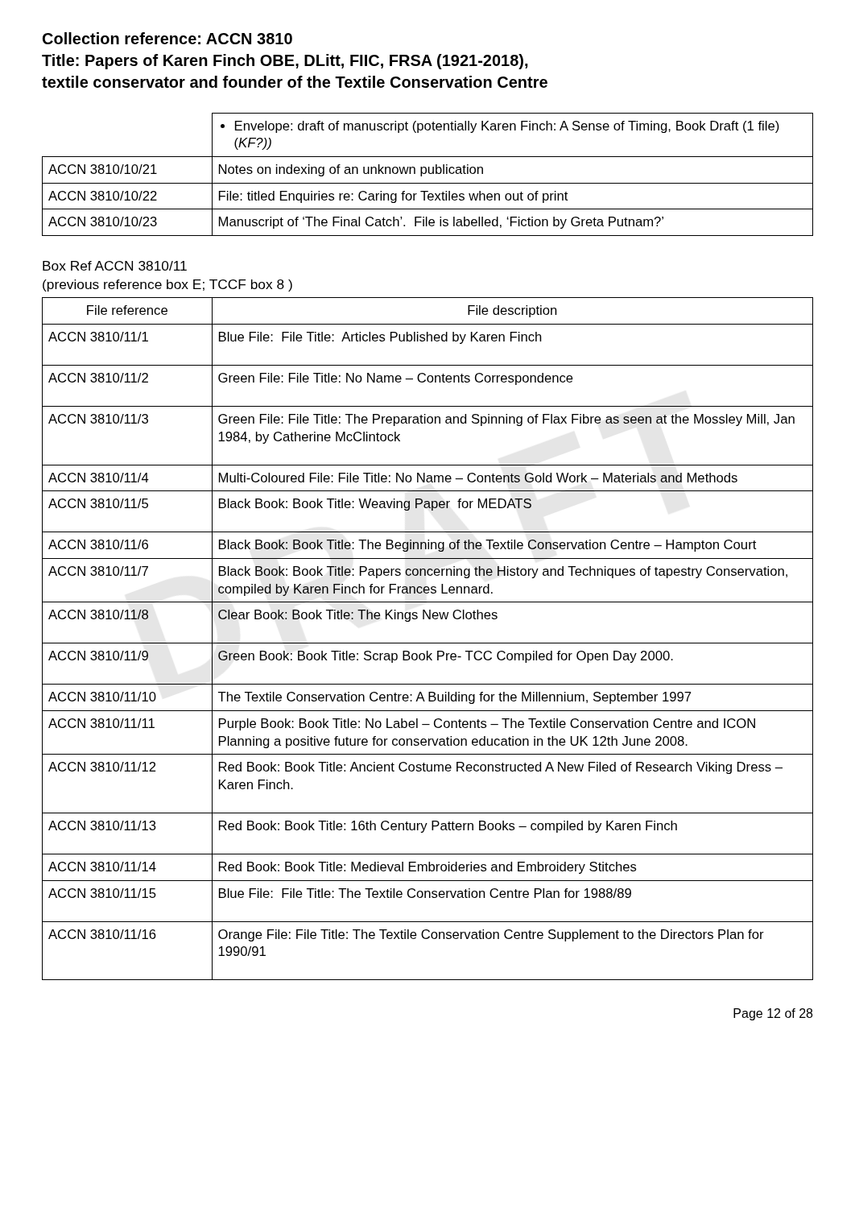DRAFT
Collection reference: ACCN 3810
Title: Papers of Karen Finch OBE, DLitt, FIIC, FRSA (1921-2018),
textile conservator and founder of the Textile Conservation Centre
| | Envelope: draft of manuscript (potentially Karen Finch: A Sense of Timing, Book Draft (1 file) ( KF?)) |
| ACCN 3810/10/21 | Notes on indexing of an unknown publication |
| ACCN 3810/10/22 | File: titled Enquiries re: Caring for Textiles when out of print |
| ACCN 3810/10/23 | Manuscript of ‘The Final Catch’. File is labelled, ‘Fiction by Greta Putnam?’ |
Box Ref ACCN 3810/11
(previous reference box E; TCCF box 8 )
| File reference | File description |
| --- | --- |
| ACCN 3810/11/1 | Blue File: File Title: Articles Published by Karen Finch |
| ACCN 3810/11/2 | Green File: File Title: No Name – Contents Correspondence |
| ACCN 3810/11/3 | Green File: File Title: The Preparation and Spinning of Flax Fibre as seen at the Mossley Mill, Jan 1984, by Catherine McClintock |
| ACCN 3810/11/4 | Multi-Coloured File: File Title: No Name – Contents Gold Work – Materials and Methods |
| ACCN 3810/11/5 | Black Book: Book Title: Weaving Paper for MEDATS |
| ACCN 3810/11/6 | Black Book: Book Title: The Beginning of the Textile Conservation Centre – Hampton Court |
| ACCN 3810/11/7 | Black Book: Book Title: Papers concerning the History and Techniques of tapestry Conservation, compiled by Karen Finch for Frances Lennard. |
| ACCN 3810/11/8 | Clear Book: Book Title: The Kings New Clothes |
| ACCN 3810/11/9 | Green Book: Book Title: Scrap Book Pre- TCC Compiled for Open Day 2000. |
| ACCN 3810/11/10 | The Textile Conservation Centre: A Building for the Millennium, September 1997 |
| ACCN 3810/11/11 | Purple Book: Book Title: No Label – Contents – The Textile Conservation Centre and ICON Planning a positive future for conservation education in the UK 12th June 2008. |
| ACCN 3810/11/12 | Red Book: Book Title: Ancient Costume Reconstructed A New Filed of Research Viking Dress – Karen Finch. |
| ACCN 3810/11/13 | Red Book: Book Title: 16th Century Pattern Books – compiled by Karen Finch |
| ACCN 3810/11/14 | Red Book: Book Title: Medieval Embroideries and Embroidery Stitches |
| ACCN 3810/11/15 | Blue File: File Title: The Textile Conservation Centre Plan for 1988/89 |
| ACCN 3810/11/16 | Orange File: File Title: The Textile Conservation Centre Supplement to the Directors Plan for 1990/91 |
Page 12 of 28